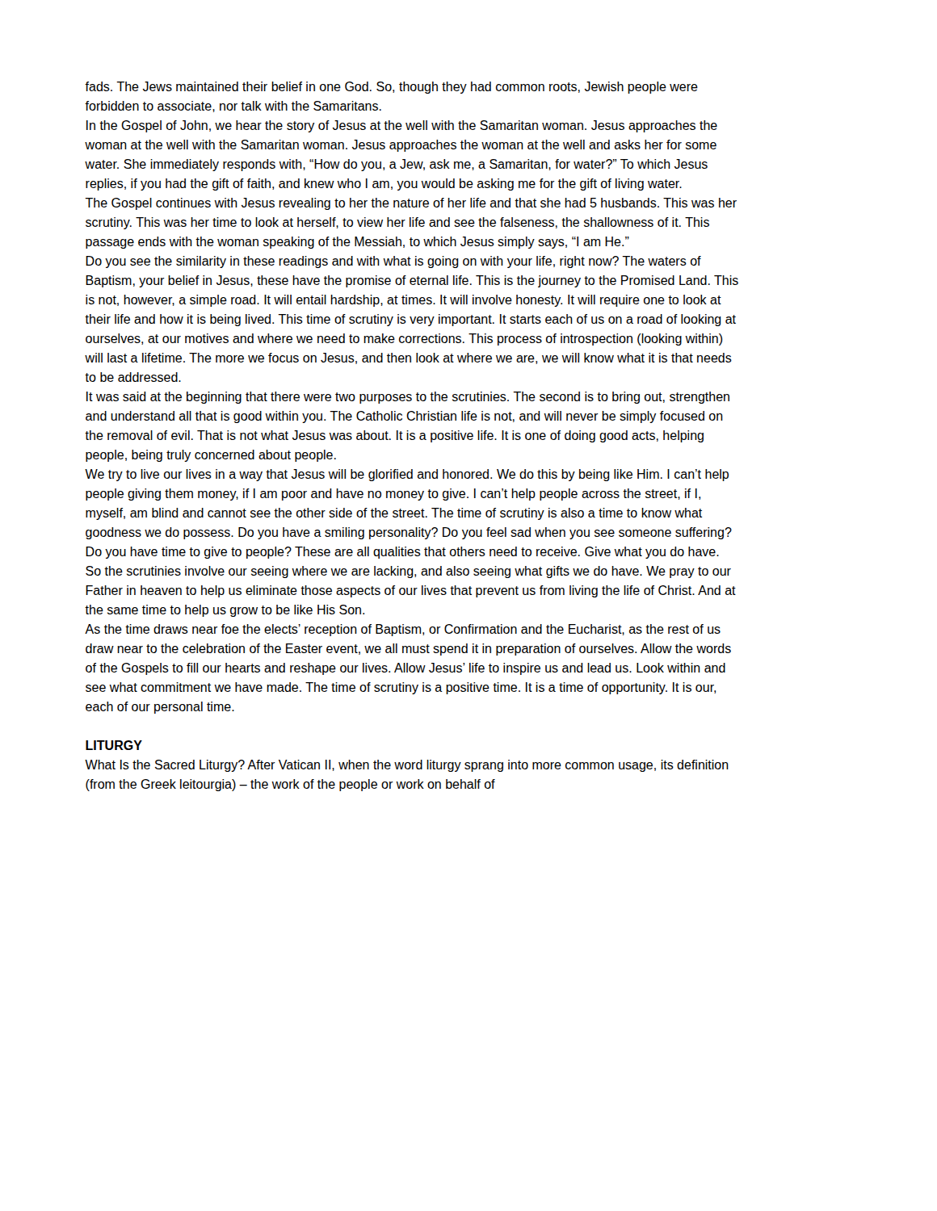fads. The Jews maintained their belief in one God. So, though they had common roots, Jewish people were forbidden to associate, nor talk with the Samaritans.
In the Gospel of John, we hear the story of Jesus at the well with the Samaritan woman. Jesus approaches the woman at the well with the Samaritan woman. Jesus approaches the woman at the well and asks her for some water. She immediately responds with, “How do you, a Jew, ask me, a Samaritan, for water?” To which Jesus replies, if you had the gift of faith, and knew who I am, you would be asking me for the gift of living water.
The Gospel continues with Jesus revealing to her the nature of her life and that she had 5 husbands. This was her scrutiny. This was her time to look at herself, to view her life and see the falseness, the shallowness of it. This passage ends with the woman speaking of the Messiah, to which Jesus simply says, “I am He.”
Do you see the similarity in these readings and with what is going on with your life, right now? The waters of Baptism, your belief in Jesus, these have the promise of eternal life. This is the journey to the Promised Land. This is not, however, a simple road. It will entail hardship, at times. It will involve honesty. It will require one to look at their life and how it is being lived. This time of scrutiny is very important. It starts each of us on a road of looking at ourselves, at our motives and where we need to make corrections. This process of introspection (looking within) will last a lifetime. The more we focus on Jesus, and then look at where we are, we will know what it is that needs to be addressed.
It was said at the beginning that there were two purposes to the scrutinies. The second is to bring out, strengthen and understand all that is good within you. The Catholic Christian life is not, and will never be simply focused on the removal of evil. That is not what Jesus was about. It is a positive life. It is one of doing good acts, helping people, being truly concerned about people.
We try to live our lives in a way that Jesus will be glorified and honored. We do this by being like Him. I can’t help people giving them money, if I am poor and have no money to give. I can’t help people across the street, if I, myself, am blind and cannot see the other side of the street. The time of scrutiny is also a time to know what goodness we do possess. Do you have a smiling personality? Do you feel sad when you see someone suffering? Do you have time to give to people? These are all qualities that others need to receive. Give what you do have.
So the scrutinies involve our seeing where we are lacking, and also seeing what gifts we do have. We pray to our Father in heaven to help us eliminate those aspects of our lives that prevent us from living the life of Christ. And at the same time to help us grow to be like His Son.
As the time draws near foe the elects’ reception of Baptism, or Confirmation and the Eucharist, as the rest of us draw near to the celebration of the Easter event, we all must spend it in preparation of ourselves. Allow the words of the Gospels to fill our hearts and reshape our lives. Allow Jesus’ life to inspire us and lead us. Look within and see what commitment we have made. The time of scrutiny is a positive time. It is a time of opportunity. It is our, each of our personal time.
LITURGY
What Is the Sacred Liturgy? After Vatican II, when the word liturgy sprang into more common usage, its definition (from the Greek leitourgia) – the work of the people or work on behalf of